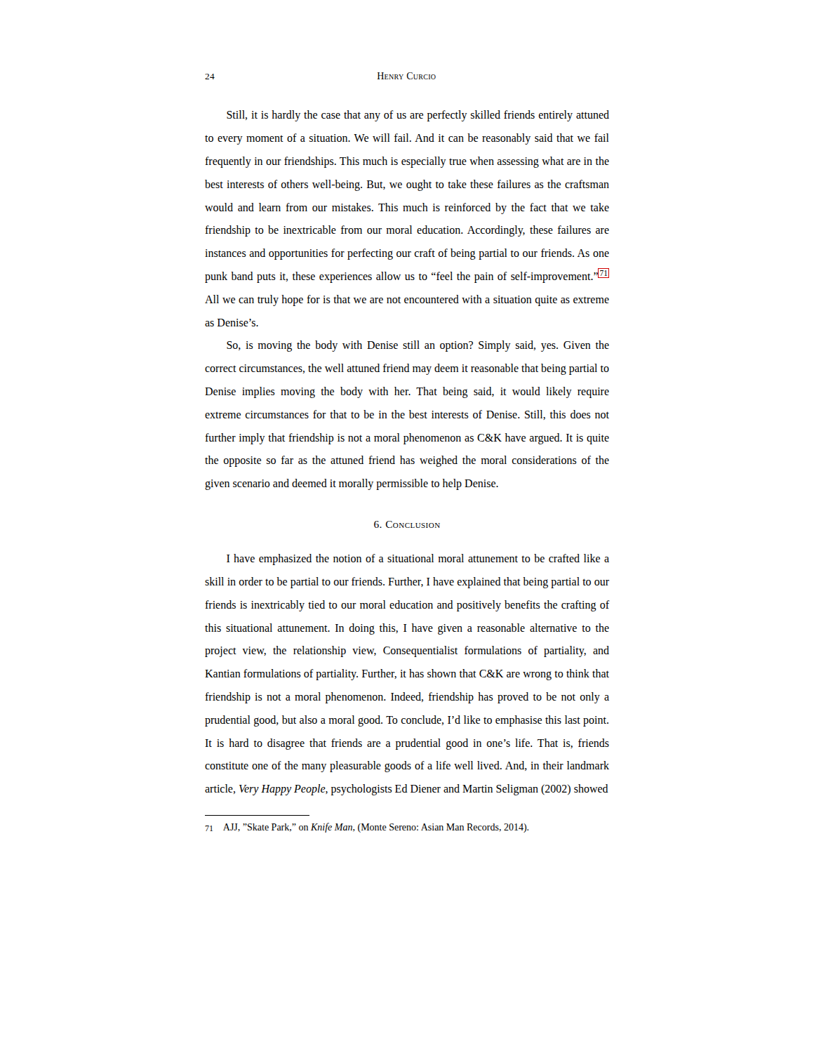24 Henry Curcio
Still, it is hardly the case that any of us are perfectly skilled friends entirely attuned to every moment of a situation. We will fail. And it can be reasonably said that we fail frequently in our friendships. This much is especially true when assessing what are in the best interests of others well-being. But, we ought to take these failures as the craftsman would and learn from our mistakes. This much is reinforced by the fact that we take friendship to be inextricable from our moral education. Accordingly, these failures are instances and opportunities for perfecting our craft of being partial to our friends. As one punk band puts it, these experiences allow us to “feel the pain of self-improvement.”71 All we can truly hope for is that we are not encountered with a situation quite as extreme as Denise’s.
So, is moving the body with Denise still an option? Simply said, yes. Given the correct circumstances, the well attuned friend may deem it reasonable that being partial to Denise implies moving the body with her. That being said, it would likely require extreme circumstances for that to be in the best interests of Denise. Still, this does not further imply that friendship is not a moral phenomenon as C&K have argued. It is quite the opposite so far as the attuned friend has weighed the moral considerations of the given scenario and deemed it morally permissible to help Denise.
6. Conclusion
I have emphasized the notion of a situational moral attunement to be crafted like a skill in order to be partial to our friends. Further, I have explained that being partial to our friends is inextricably tied to our moral education and positively benefits the crafting of this situational attunement. In doing this, I have given a reasonable alternative to the project view, the relationship view, Consequentialist formulations of partiality, and Kantian formulations of partiality. Further, it has shown that C&K are wrong to think that friendship is not a moral phenomenon. Indeed, friendship has proved to be not only a prudential good, but also a moral good. To conclude, I’d like to emphasise this last point. It is hard to disagree that friends are a prudential good in one’s life. That is, friends constitute one of the many pleasurable goods of a life well lived. And, in their landmark article, Very Happy People, psychologists Ed Diener and Martin Seligman (2002) showed
71
AJJ, ”Skate Park,” on Knife Man, (Monte Sereno: Asian Man Records, 2014).